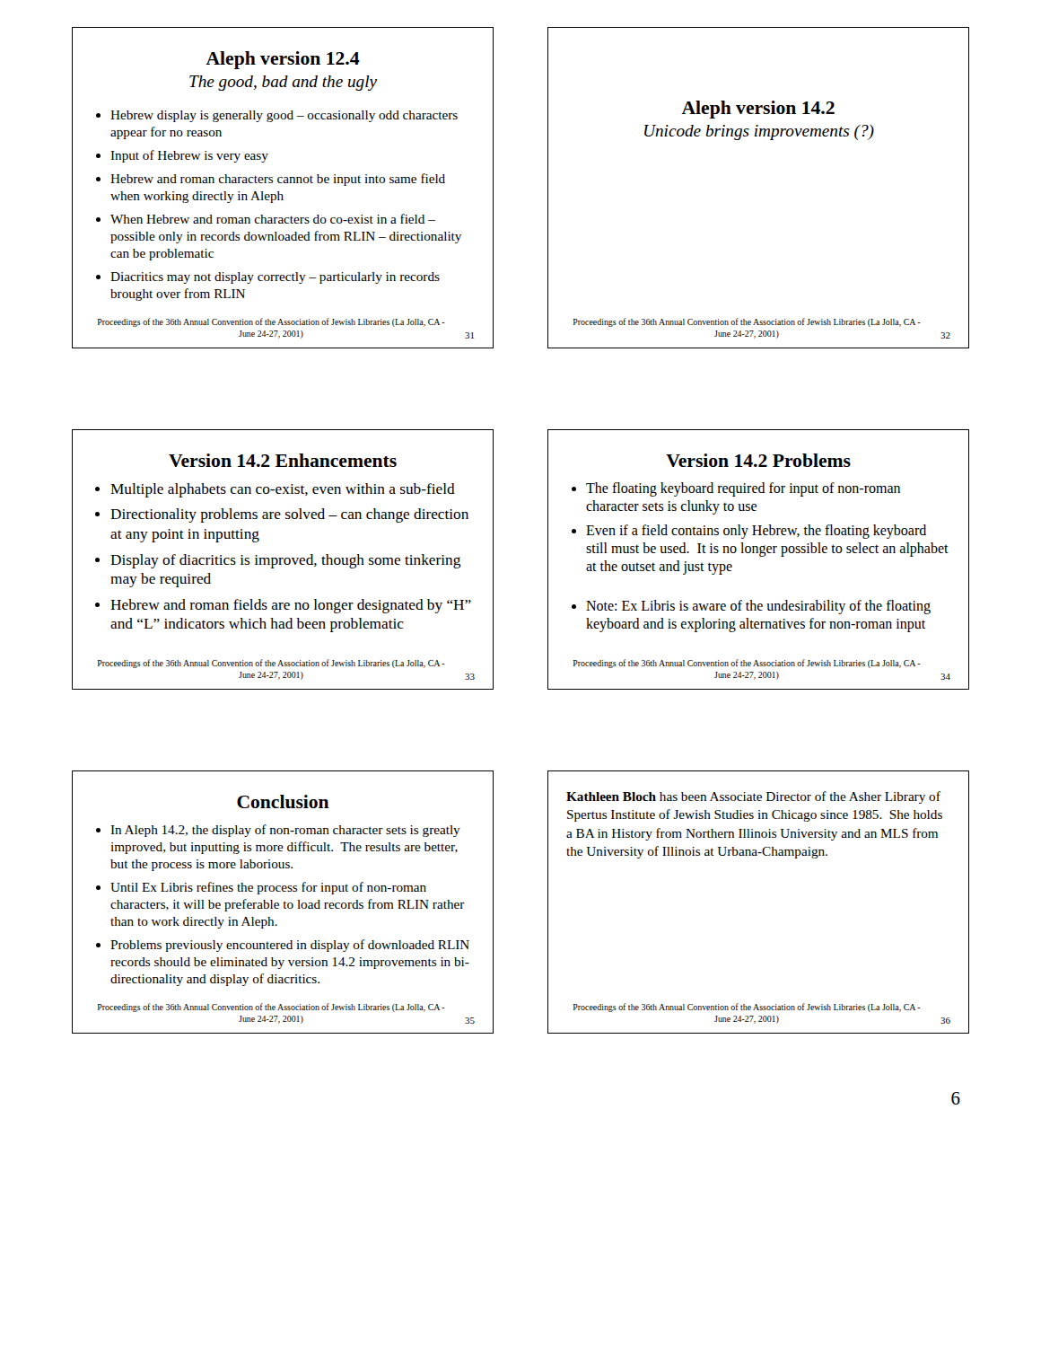Aleph version 12.4
The good, bad and the ugly
Hebrew display is generally good – occasionally odd characters appear for no reason
Input of Hebrew is very easy
Hebrew and roman characters cannot be input into same field when working directly in Aleph
When Hebrew and roman characters do co-exist in a field – possible only in records downloaded from RLIN – directionality can be problematic
Diacritics may not display correctly – particularly in records brought over from RLIN
Proceedings of the 36th Annual Convention of the Association of Jewish Libraries (La Jolla, CA - June 24-27, 2001)
31
Aleph version 14.2
Unicode brings improvements (?)
Proceedings of the 36th Annual Convention of the Association of Jewish Libraries (La Jolla, CA - June 24-27, 2001)
32
Version 14.2 Enhancements
Multiple alphabets can co-exist, even within a sub-field
Directionality problems are solved – can change direction at any point in inputting
Display of diacritics is improved, though some tinkering may be required
Hebrew and roman fields are no longer designated by “H” and “L” indicators which had been problematic
Proceedings of the 36th Annual Convention of the Association of Jewish Libraries (La Jolla, CA - June 24-27, 2001)
33
Version 14.2 Problems
The floating keyboard required for input of non-roman character sets is clunky to use
Even if a field contains only Hebrew, the floating keyboard still must be used. It is no longer possible to select an alphabet at the outset and just type
Note: Ex Libris is aware of the undesirability of the floating keyboard and is exploring alternatives for non-roman input
Proceedings of the 36th Annual Convention of the Association of Jewish Libraries (La Jolla, CA - June 24-27, 2001)
34
Conclusion
In Aleph 14.2, the display of non-roman character sets is greatly improved, but inputting is more difficult. The results are better, but the process is more laborious.
Until Ex Libris refines the process for input of non-roman characters, it will be preferable to load records from RLIN rather than to work directly in Aleph.
Problems previously encountered in display of downloaded RLIN records should be eliminated by version 14.2 improvements in bi-directionality and display of diacritics.
Proceedings of the 36th Annual Convention of the Association of Jewish Libraries (La Jolla, CA - June 24-27, 2001)
35
Kathleen Bloch has been Associate Director of the Asher Library of Spertus Institute of Jewish Studies in Chicago since 1985. She holds a BA in History from Northern Illinois University and an MLS from the University of Illinois at Urbana-Champaign.
Proceedings of the 36th Annual Convention of the Association of Jewish Libraries (La Jolla, CA - June 24-27, 2001)
36
6